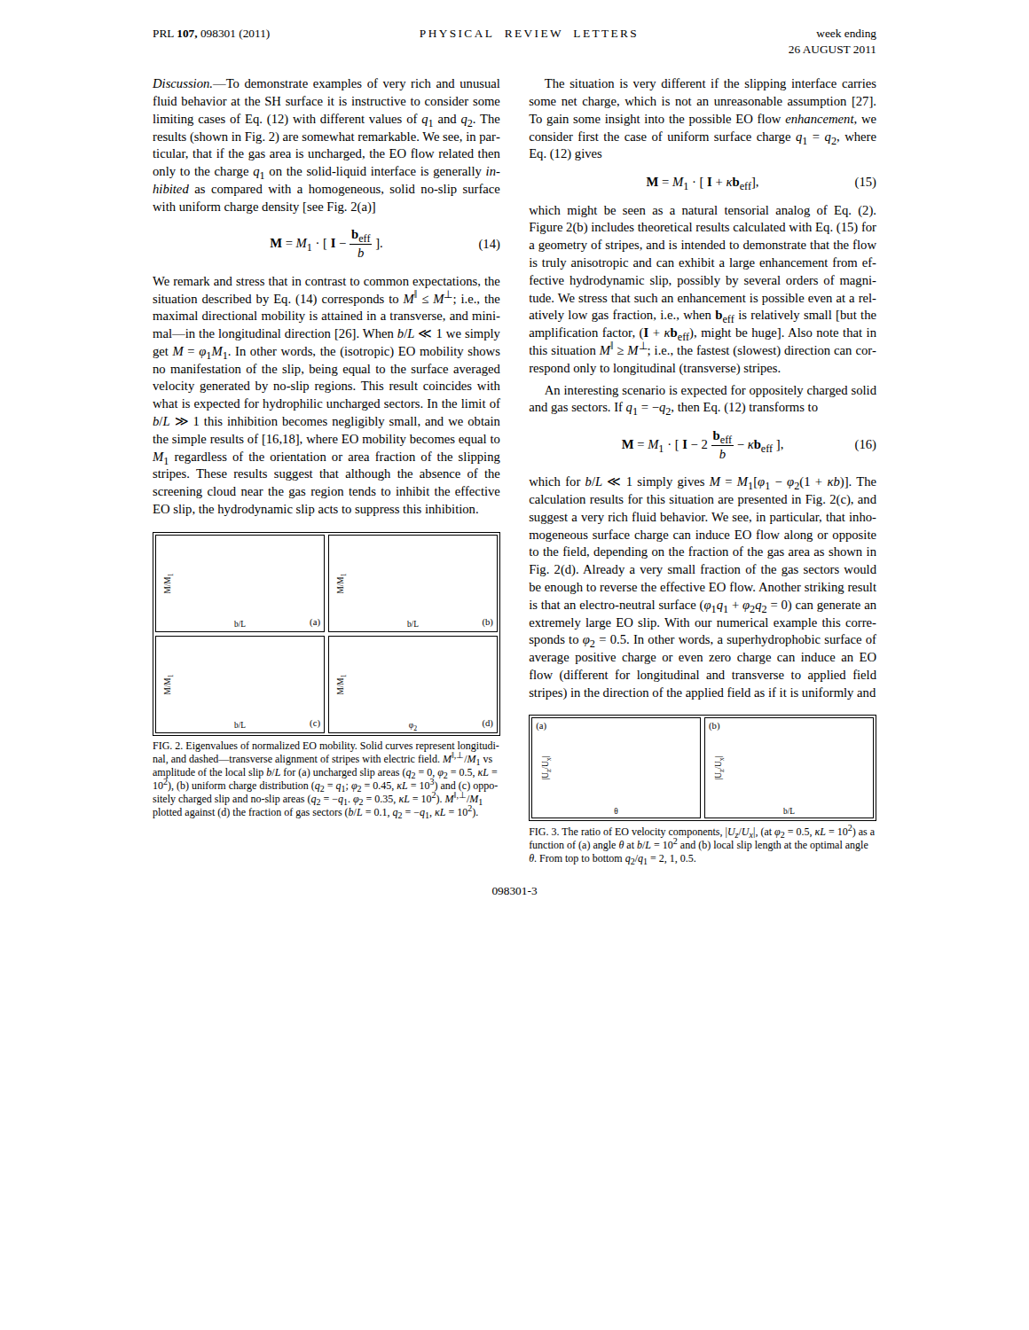PRL 107, 098301 (2011)
PHYSICAL REVIEW LETTERS
week ending
26 AUGUST 2011
Discussion.—To demonstrate examples of very rich and unusual fluid behavior at the SH surface it is instructive to consider some limiting cases of Eq. (12) with different values of q1 and q2. The results (shown in Fig. 2) are somewhat remarkable. We see, in particular, that if the gas area is uncharged, the EO flow related then only to the charge q1 on the solid-liquid interface is generally inhibited as compared with a homogeneous, solid no-slip surface with uniform charge density [see Fig. 2(a)]
M = M1 · [ I − beff b ]. (14)
We remark and stress that in contrast to common expectations, the situation described by Eq. (14) corresponds to M‖ ≤ M⊥; i.e., the maximal directional mobility is attained in a transverse, and minimal—in the longitudinal direction [26]. When b/L ≪ 1 we simply get M = φ1M1. In other words, the (isotropic) EO mobility shows no manifestation of the slip, being equal to the surface averaged velocity generated by no-slip regions. This result coincides with what is expected for hydrophilic uncharged sectors. In the limit of b/L ≫ 1 this inhibition becomes negligibly small, and we obtain the simple results of [16,18], where EO mobility becomes equal to M1 regardless of the orientation or area fraction of the slipping stripes. These results suggest that although the absence of the screening cloud near the gas region tends to inhibit the effective EO slip, the hydrodynamic slip acts to suppress this inhibition.
M/M1 (a) b/L
M/M1 (b) b/L
M/M1 (c) b/L
M/M1 (d) φ2
FIG. 2. Eigenvalues of normalized EO mobility. Solid curves represent longitudinal, and dashed—transverse alignment of stripes with electric field. M‖,⊥/M1 vs amplitude of the local slip b/L for (a) uncharged slip areas (q2 = 0, φ2 = 0.5, κL = 102), (b) uniform charge distribution (q2 = q1; φ2 = 0.45, κL = 103) and (c) oppositely charged slip and no-slip areas (q2 = −q1. φ2 = 0.35, κL = 102). M‖,⊥/M1 plotted against (d) the fraction of gas sectors (b/L = 0.1, q2 = −q1, κL = 102).
The situation is very different if the slipping interface carries some net charge, which is not an unreasonable assumption [27]. To gain some insight into the possible EO flow enhancement, we consider first the case of uniform surface charge q1 = q2, where Eq. (12) gives
M = M1 · [ I + κbeff], (15)
which might be seen as a natural tensorial analog of Eq. (2). Figure 2(b) includes theoretical results calculated with Eq. (15) for a geometry of stripes, and is intended to demonstrate that the flow is truly anisotropic and can exhibit a large enhancement from effective hydrodynamic slip, possibly by several orders of magnitude. We stress that such an enhancement is possible even at a relatively low gas fraction, i.e., when beff is relatively small [but the amplification factor, (I + κbeff), might be huge]. Also note that in this situation M‖ ≥ M⊥; i.e., the fastest (slowest) direction can correspond only to longitudinal (transverse) stripes.
An interesting scenario is expected for oppositely charged solid and gas sectors. If q1 = −q2, then Eq. (12) transforms to
M = M1 · [ I − 2 beff b − κbeff ], (16)
which for b/L ≪ 1 simply gives M = M1[φ1 − φ2(1 + κb)]. The calculation results for this situation are presented in Fig. 2(c), and suggest a very rich fluid behavior. We see, in particular, that inhomogeneous surface charge can induce EO flow along or opposite to the field, depending on the fraction of the gas area as shown in Fig. 2(d). Already a very small fraction of the gas sectors would be enough to reverse the effective EO flow. Another striking result is that an electro-neutral surface (φ1q1 + φ2q2 = 0) can generate an extremely large EO slip. With our numerical example this corresponds to φ2 = 0.5. In other words, a superhydrophobic surface of average positive charge or even zero charge can induce an EO flow (different for longitudinal and transverse to applied field stripes) in the direction of the applied field as if it is uniformly and
(a) |Uz/Ux| θ
(b) |Uz/Ux| b/L
FIG. 3. The ratio of EO velocity components, |Uz/Ux|, (at φ2 = 0.5, κL = 102) as a function of (a) angle θ at b/L = 102 and (b) local slip length at the optimal angle θ. From top to bottom q2/q1 = 2, 1, 0.5.
098301-3